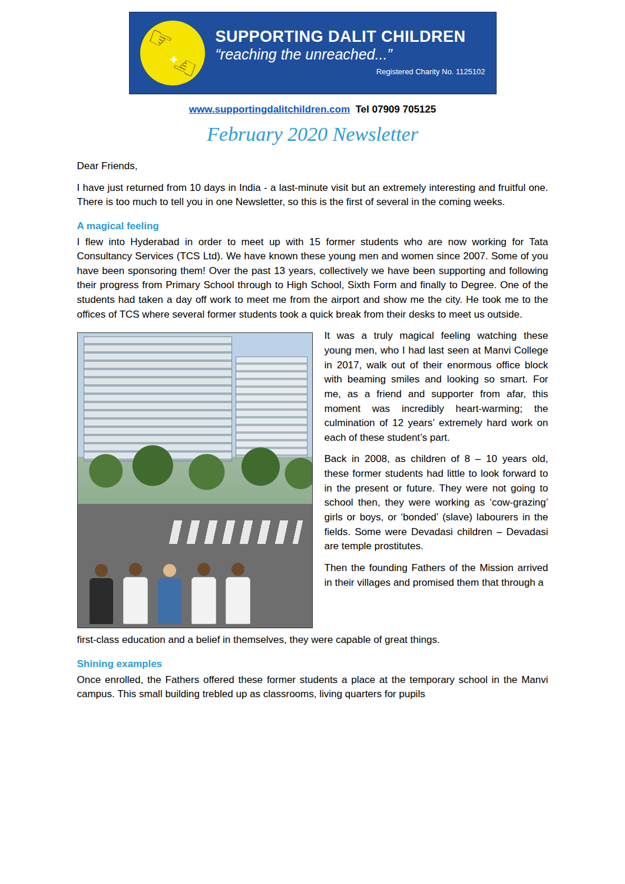☞ ✦ ☞
SUPPORTING DALIT CHILDREN
“reaching the unreached...”
Registered Charity No. 1125102
www.supportingdalitchildren.com Tel 07909 705125
February 2020 Newsletter
Dear Friends,
I have just returned from 10 days in India - a last-minute visit but an extremely interesting and fruitful one. There is too much to tell you in one Newsletter, so this is the first of several in the coming weeks.
A magical feeling
I flew into Hyderabad in order to meet up with 15 former students who are now working for Tata Consultancy Services (TCS Ltd). We have known these young men and women since 2007. Some of you have been sponsoring them! Over the past 13 years, collectively we have been supporting and following their progress from Primary School through to High School, Sixth Form and finally to Degree. One of the students had taken a day off work to meet me from the airport and show me the city. He took me to the offices of TCS where several former students took a quick break from their desks to meet us outside.
It was a truly magical feeling watching these young men, who I had last seen at Manvi College in 2017, walk out of their enormous office block with beaming smiles and looking so smart. For me, as a friend and supporter from afar, this moment was incredibly heart-warming; the culmination of 12 years’ extremely hard work on each of these student’s part.
Back in 2008, as children of 8 – 10 years old, these former students had little to look forward to in the present or future. They were not going to school then, they were working as ‘cow-grazing’ girls or boys, or ‘bonded’ (slave) labourers in the fields. Some were Devadasi children – Devadasi are temple prostitutes.
Then the founding Fathers of the Mission arrived in their villages and promised them that through a
first-class education and a belief in themselves, they were capable of great things.
Shining examples
Once enrolled, the Fathers offered these former students a place at the temporary school in the Manvi campus. This small building trebled up as classrooms, living quarters for pupils